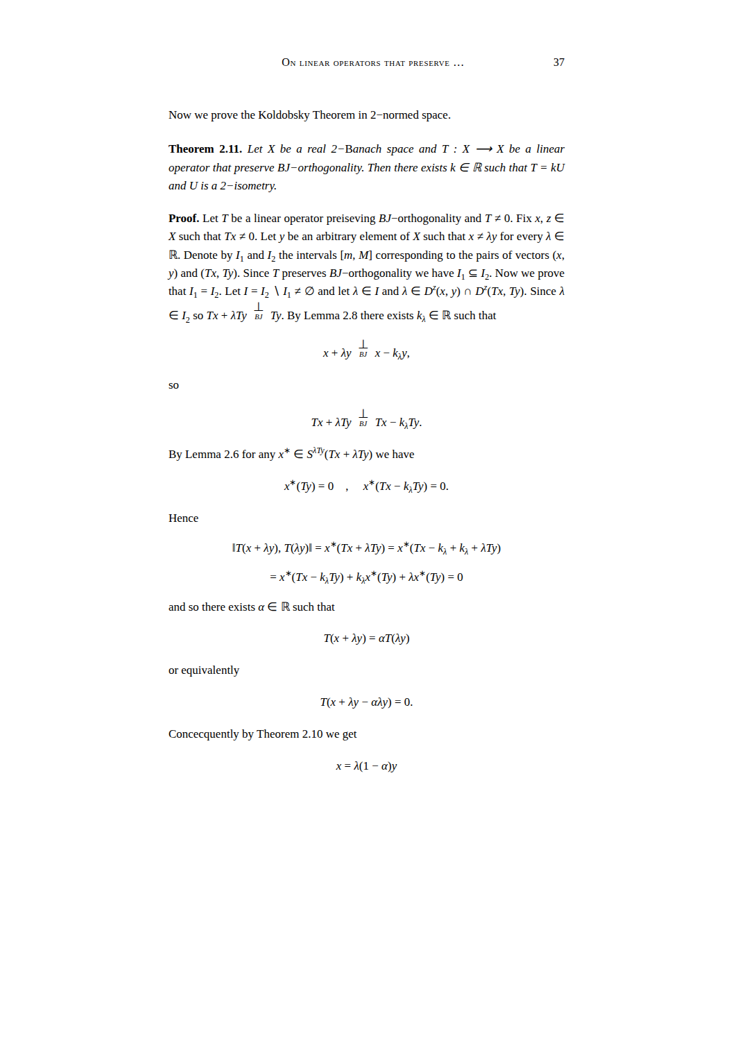On linear operators that preserve … 37
Now we prove the Koldobsky Theorem in 2−normed space.
Theorem 2.11. Let X be a real 2−Banach space and T : X ⟶ X be a linear operator that preserve BJ−orthogonality. Then there exists k ∈ ℝ such that T = kU and U is a 2−isometry.
Proof. Let T be a linear operator preiseving BJ−orthogonality and T ≠ 0. Fix x, z ∈ X such that Tx ≠ 0. Let y be an arbitrary element of X such that x ≠ λy for every λ ∈ ℝ. Denote by I1 and I2 the intervals [m, M] corresponding to the pairs of vectors (x, y) and (Tx, Ty). Since T preserves BJ−orthogonality we have I1 ⊆ I2. Now we prove that I1 = I2. Let I = I2 ∖ I1 ≠ ∅ and let λ ∈ I and λ ∈ Dz(x, y) ∩ Dz(Tx, Ty). Since λ ∈ I2 so Tx + λTy ⊥BJ Ty. By Lemma 2.8 there exists kλ ∈ ℝ such that
x + λy ⊥BJ x − kλy,
so
Tx + λTy ⊥BJ Tx − kλTy.
By Lemma 2.6 for any x∗ ∈ SλTy(Tx + λTy) we have
x∗(Ty) = 0 , x∗(Tx − kλTy) = 0.
Hence
‖T(x + λy), T(λy)‖ = x∗(Tx + λTy) = x∗(Tx − kλ + kλ + λTy)
= x∗(Tx − kλTy) + kλx∗(Ty) + λx∗(Ty) = 0
and so there exists α ∈ ℝ such that
T(x + λy) = αT(λy)
or equivalently
T(x + λy − αλy) = 0.
Concecquently by Theorem 2.10 we get
x = λ(1 − α)y